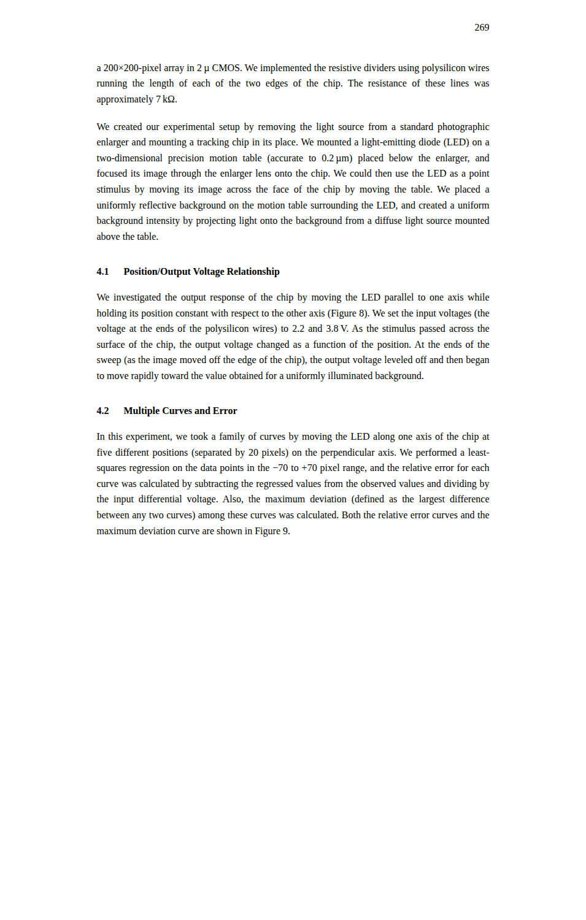269
a 200×200-pixel array in 2 µ CMOS. We implemented the resistive dividers using polysilicon wires running the length of each of the two edges of the chip. The resistance of these lines was approximately 7 kΩ.
We created our experimental setup by removing the light source from a standard photographic enlarger and mounting a tracking chip in its place. We mounted a light-emitting diode (LED) on a two-dimensional precision motion table (accurate to 0.2 µm) placed below the enlarger, and focused its image through the enlarger lens onto the chip. We could then use the LED as a point stimulus by moving its image across the face of the chip by moving the table. We placed a uniformly reflective background on the motion table surrounding the LED, and created a uniform background intensity by projecting light onto the background from a diffuse light source mounted above the table.
4.1 Position/Output Voltage Relationship
We investigated the output response of the chip by moving the LED parallel to one axis while holding its position constant with respect to the other axis (Figure 8). We set the input voltages (the voltage at the ends of the polysilicon wires) to 2.2 and 3.8 V. As the stimulus passed across the surface of the chip, the output voltage changed as a function of the position. At the ends of the sweep (as the image moved off the edge of the chip), the output voltage leveled off and then began to move rapidly toward the value obtained for a uniformly illuminated background.
4.2 Multiple Curves and Error
In this experiment, we took a family of curves by moving the LED along one axis of the chip at five different positions (separated by 20 pixels) on the perpendicular axis. We performed a least-squares regression on the data points in the −70 to +70 pixel range, and the relative error for each curve was calculated by subtracting the regressed values from the observed values and dividing by the input differential voltage. Also, the maximum deviation (defined as the largest difference between any two curves) among these curves was calculated. Both the relative error curves and the maximum deviation curve are shown in Figure 9.